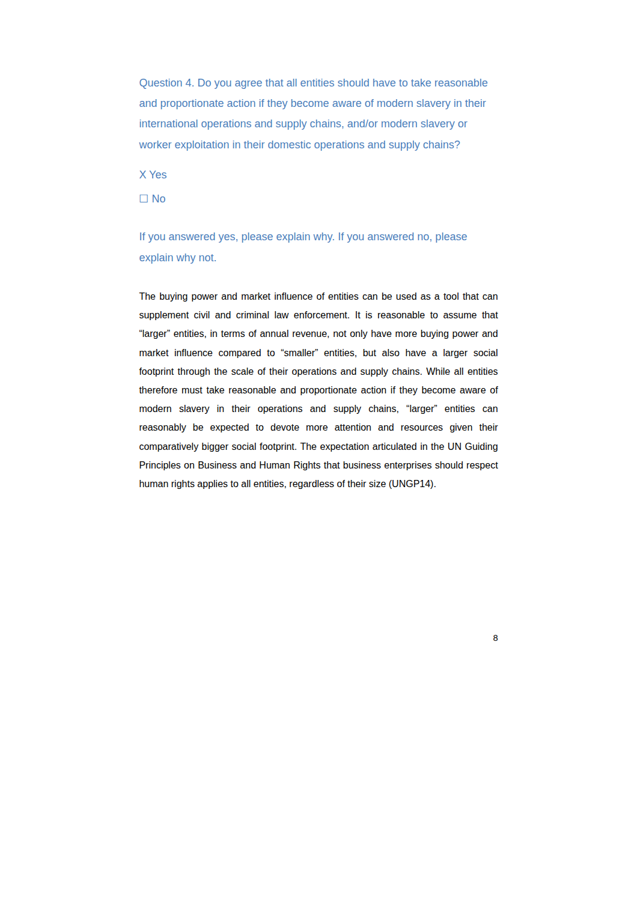Question 4. Do you agree that all entities should have to take reasonable and proportionate action if they become aware of modern slavery in their international operations and supply chains, and/or modern slavery or worker exploitation in their domestic operations and supply chains?
X Yes
☐ No
If you answered yes, please explain why. If you answered no, please explain why not.
The buying power and market influence of entities can be used as a tool that can supplement civil and criminal law enforcement. It is reasonable to assume that “larger” entities, in terms of annual revenue, not only have more buying power and market influence compared to “smaller” entities, but also have a larger social footprint through the scale of their operations and supply chains. While all entities therefore must take reasonable and proportionate action if they become aware of modern slavery in their operations and supply chains, “larger” entities can reasonably be expected to devote more attention and resources given their comparatively bigger social footprint. The expectation articulated in the UN Guiding Principles on Business and Human Rights that business enterprises should respect human rights applies to all entities, regardless of their size (UNGP14).
8